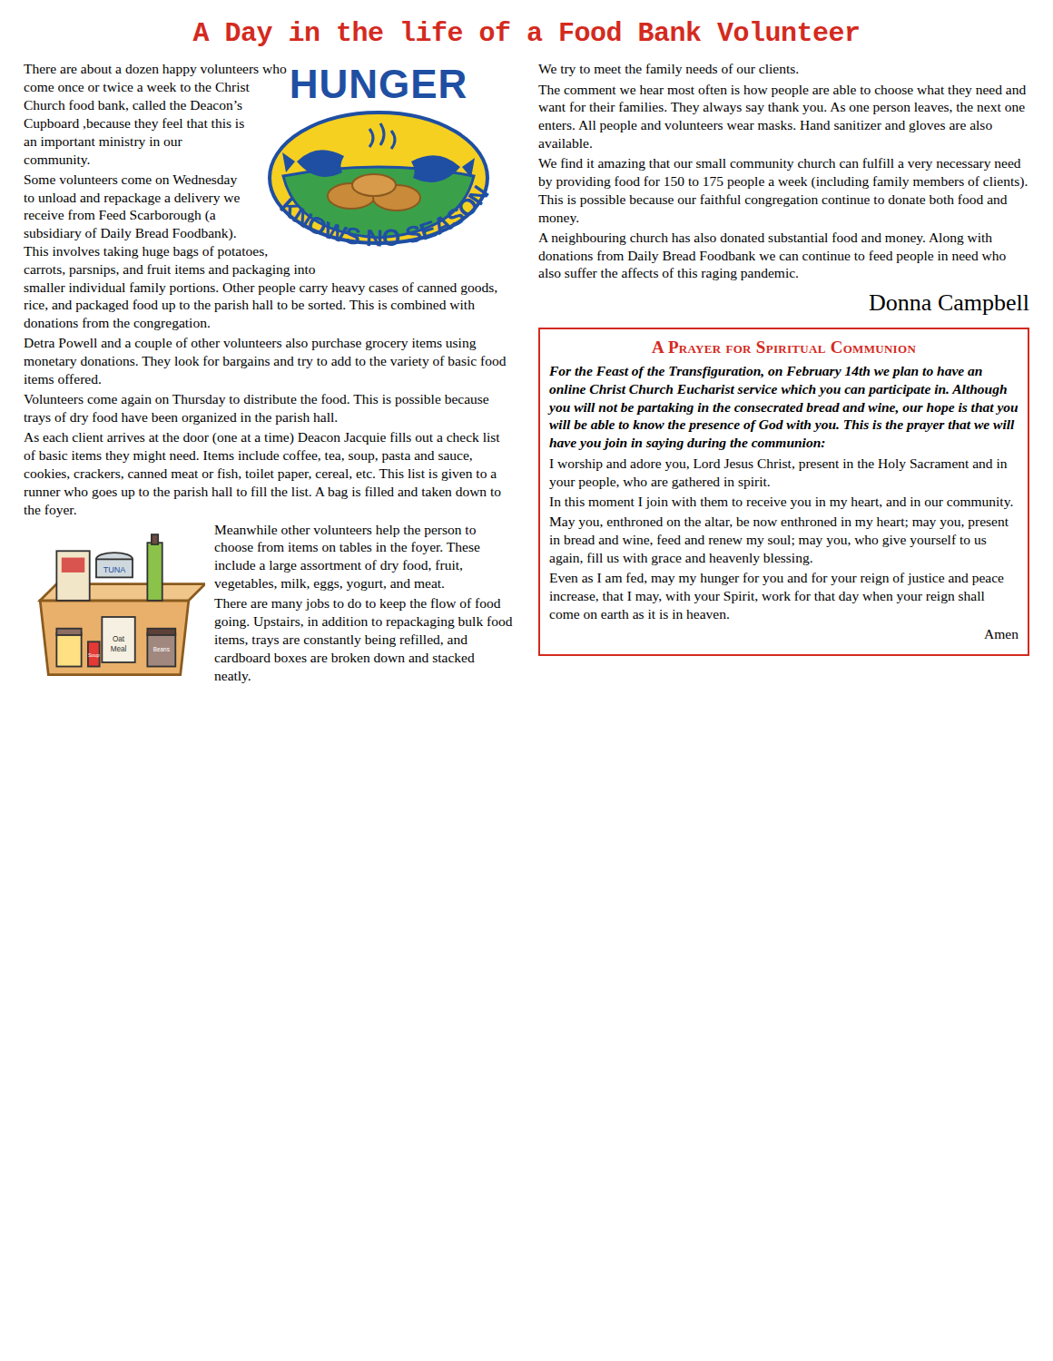A Day in the life of a Food Bank Volunteer
Hunger Knows No Season logo HUNGER KNOWS NO SEASON
There are about a dozen happy volunteers who come once or twice a week to the Christ Church food bank, called the Deacon’s Cupboard ,because they feel that this is an important ministry in our community.
Some volunteers come on Wednesday to unload and repackage a delivery we receive from Feed Scarborough (a subsidiary of Daily Bread Foodbank). This involves taking huge bags of potatoes, carrots, parsnips, and fruit items and packaging into smaller individual family portions. Other people carry heavy cases of canned goods, rice, and packaged food up to the parish hall to be sorted. This is combined with donations from the congregation.
Detra Powell and a couple of other volunteers also purchase grocery items using monetary donations. They look for bargains and try to add to the variety of basic food items offered.
Volunteers come again on Thursday to distribute the food. This is possible because trays of dry food have been organized in the parish hall.
As each client arrives at the door (one at a time) Deacon Jacquie fills out a check list of basic items they might need. Items include coffee, tea, soup, pasta and sauce, cookies, crackers, canned meat or fish, toilet paper, cereal, etc. This list is given to a runner who goes up to the parish hall to fill the list. A bag is filled and taken down to the foyer.
Box of groceries TUNA Oat Meal Beans Soup
Meanwhile other volunteers help the person to choose from items on tables in the foyer. These include a large assortment of dry food, fruit, vegetables, milk, eggs, yogurt, and meat.
There are many jobs to do to keep the flow of food going. Upstairs, in addition to repackaging bulk food items, trays are constantly being refilled, and cardboard boxes are broken down and stacked neatly.
We try to meet the family needs of our clients.
The comment we hear most often is how people are able to choose what they need and want for their families. They always say thank you. As one person leaves, the next one enters. All people and volunteers wear masks. Hand sanitizer and gloves are also available.
We find it amazing that our small community church can fulfill a very necessary need by providing food for 150 to 175 people a week (including family members of clients). This is possible because our faithful congregation continue to donate both food and money.
A neighbouring church has also donated substantial food and money. Along with donations from Daily Bread Foodbank we can continue to feed people in need who also suffer the affects of this raging pandemic.
Donna Campbell
A Prayer for Spiritual Communion
For the Feast of the Transfiguration, on February 14th we plan to have an online Christ Church Eucharist service which you can participate in. Although you will not be partaking in the consecrated bread and wine, our hope is that you will be able to know the presence of God with you. This is the prayer that we will have you join in saying during the communion:
I worship and adore you, Lord Jesus Christ, present in the Holy Sacrament and in your people, who are gathered in spirit.
In this moment I join with them to receive you in my heart, and in our community.
May you, enthroned on the altar, be now enthroned in my heart; may you, present in bread and wine, feed and renew my soul; may you, who give yourself to us again, fill us with grace and heavenly blessing.
Even as I am fed, may my hunger for you and for your reign of justice and peace increase, that I may, with your Spirit, work for that day when your reign shall come on earth as it is in heaven.
Amen